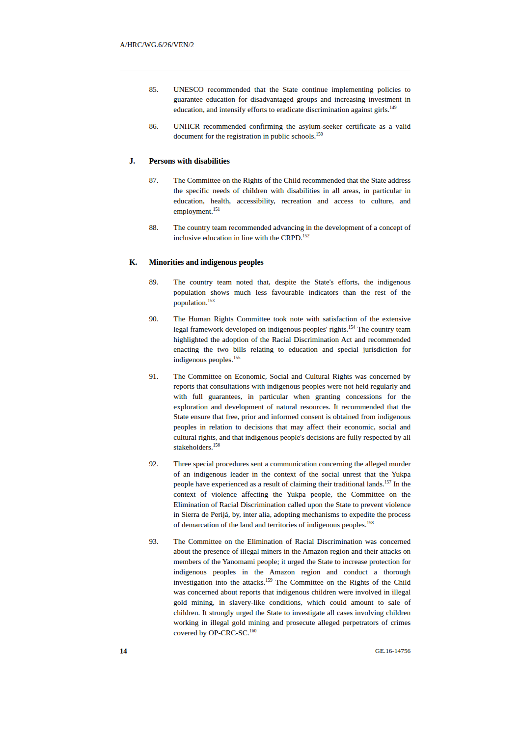A/HRC/WG.6/26/VEN/2
85. UNESCO recommended that the State continue implementing policies to guarantee education for disadvantaged groups and increasing investment in education, and intensify efforts to eradicate discrimination against girls.149
86. UNHCR recommended confirming the asylum-seeker certificate as a valid document for the registration in public schools.150
J. Persons with disabilities
87. The Committee on the Rights of the Child recommended that the State address the specific needs of children with disabilities in all areas, in particular in education, health, accessibility, recreation and access to culture, and employment.151
88. The country team recommended advancing in the development of a concept of inclusive education in line with the CRPD.152
K. Minorities and indigenous peoples
89. The country team noted that, despite the State's efforts, the indigenous population shows much less favourable indicators than the rest of the population.153
90. The Human Rights Committee took note with satisfaction of the extensive legal framework developed on indigenous peoples' rights.154 The country team highlighted the adoption of the Racial Discrimination Act and recommended enacting the two bills relating to education and special jurisdiction for indigenous peoples.155
91. The Committee on Economic, Social and Cultural Rights was concerned by reports that consultations with indigenous peoples were not held regularly and with full guarantees, in particular when granting concessions for the exploration and development of natural resources. It recommended that the State ensure that free, prior and informed consent is obtained from indigenous peoples in relation to decisions that may affect their economic, social and cultural rights, and that indigenous people's decisions are fully respected by all stakeholders.156
92. Three special procedures sent a communication concerning the alleged murder of an indigenous leader in the context of the social unrest that the Yukpa people have experienced as a result of claiming their traditional lands.157 In the context of violence affecting the Yukpa people, the Committee on the Elimination of Racial Discrimination called upon the State to prevent violence in Sierra de Perijá, by, inter alia, adopting mechanisms to expedite the process of demarcation of the land and territories of indigenous peoples.158
93. The Committee on the Elimination of Racial Discrimination was concerned about the presence of illegal miners in the Amazon region and their attacks on members of the Yanomami people; it urged the State to increase protection for indigenous peoples in the Amazon region and conduct a thorough investigation into the attacks.159 The Committee on the Rights of the Child was concerned about reports that indigenous children were involved in illegal gold mining, in slavery-like conditions, which could amount to sale of children. It strongly urged the State to investigate all cases involving children working in illegal gold mining and prosecute alleged perpetrators of crimes covered by OP-CRC-SC.160
14 GE.16-14756